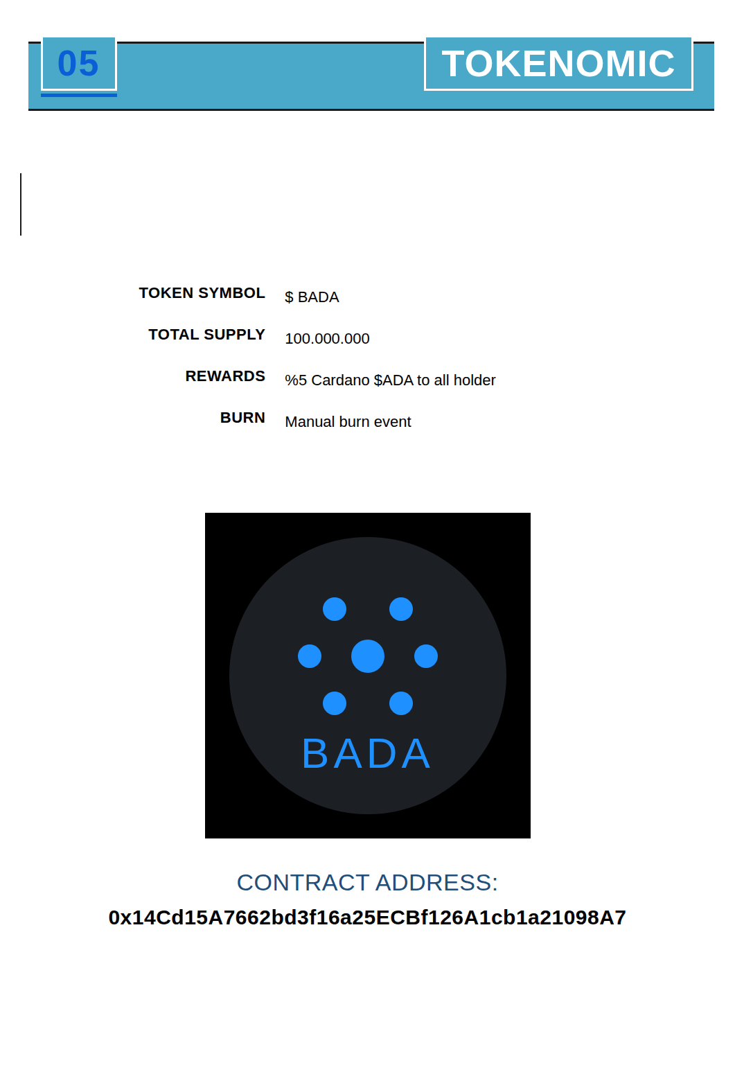05
TOKENOMIC
| TOKEN SYMBOL | $ BADA |
| TOTAL SUPPLY | 100.000.000 |
| REWARDS | %5 Cardano $ADA to all holder |
| BURN | Manual burn event |
BADA
CONTRACT ADDRESS:
0x14Cd15A7662bd3f16a25ECBf126A1cb1a21098A7